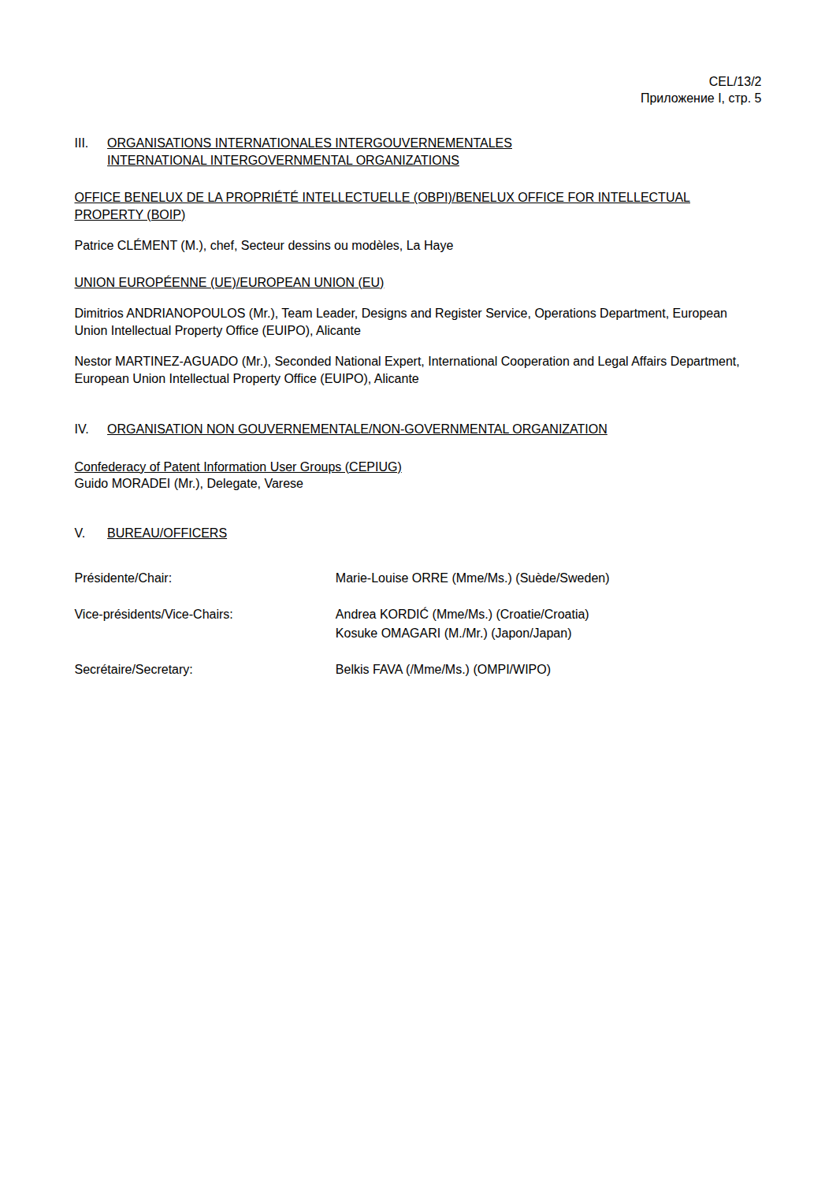CEL/13/2
Приложение I, стр. 5
III. ORGANISATIONS INTERNATIONALES INTERGOUVERNEMENTALES
INTERNATIONAL INTERGOVERNMENTAL ORGANIZATIONS
OFFICE BENELUX DE LA PROPRIÉTÉ INTELLECTUELLE (OBPI)/BENELUX OFFICE FOR INTELLECTUAL PROPERTY (BOIP)
Patrice CLÉMENT (M.), chef, Secteur dessins ou modèles, La Haye
UNION EUROPÉENNE (UE)/EUROPEAN UNION (EU)
Dimitrios ANDRIANOPOULOS (Mr.), Team Leader, Designs and Register Service, Operations Department, European Union Intellectual Property Office (EUIPO), Alicante
Nestor MARTINEZ-AGUADO (Mr.), Seconded National Expert, International Cooperation and Legal Affairs Department, European Union Intellectual Property Office (EUIPO), Alicante
IV. ORGANISATION NON GOUVERNEMENTALE/NON-GOVERNMENTAL ORGANIZATION
Confederacy of Patent Information User Groups (CEPIUG)
Guido MORADEI (Mr.), Delegate, Varese
V. BUREAU/OFFICERS
| Présidente/Chair: | Marie-Louise ORRE (Mme/Ms.) (Suède/Sweden) |
| Vice-présidents/Vice-Chairs: | Andrea KORDIĆ (Mme/Ms.) (Croatie/Croatia) |
| | Kosuke OMAGARI (M./Mr.) (Japon/Japan) |
| Secrétaire/Secretary: | Belkis FAVA (/Mme/Ms.) (OMPI/WIPO) |